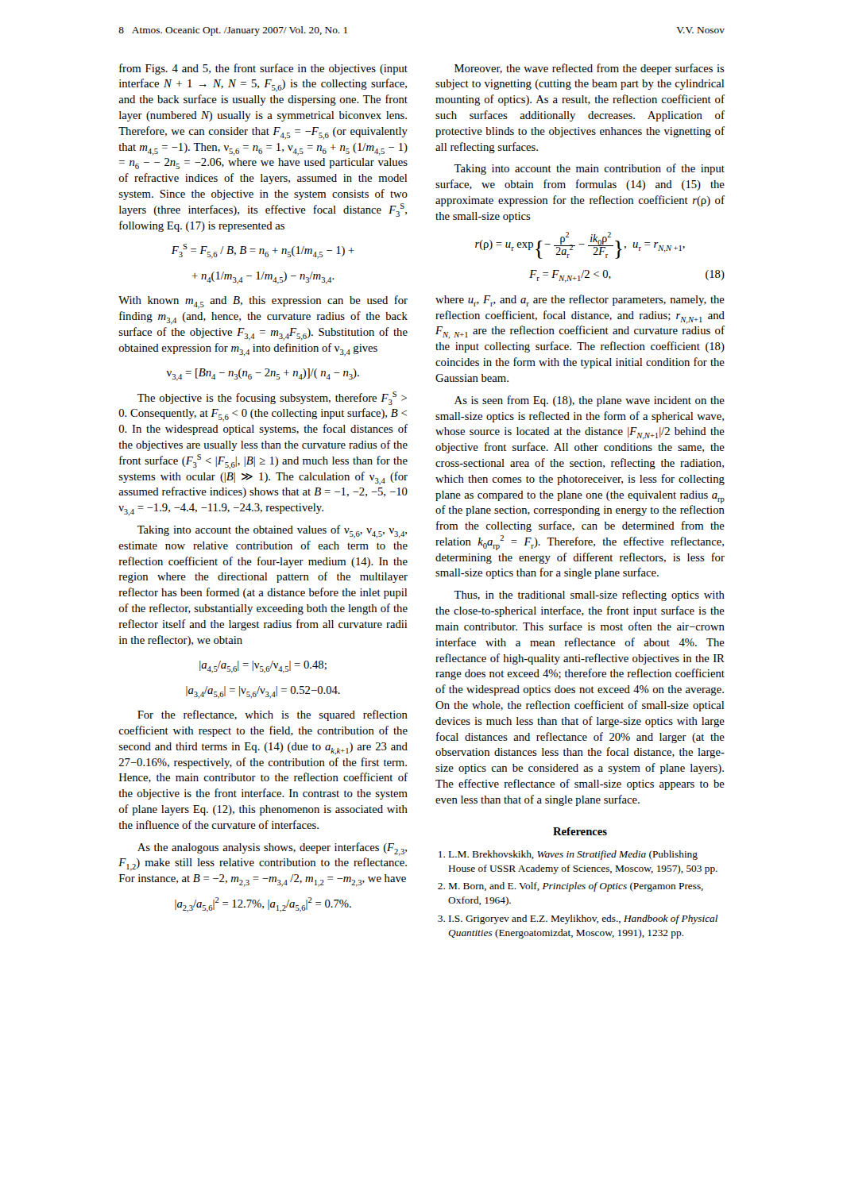8 Atmos. Oceanic Opt. /January 2007/ Vol. 20, No. 1 V.V. Nosov
from Figs. 4 and 5, the front surface in the objectives (input interface N + 1 → N, N = 5, F5,6) is the collecting surface, and the back surface is usually the dispersing one. The front layer (numbered N) usually is a symmetrical biconvex lens. Therefore, we can consider that F4,5 = −F5,6 (or equivalently that m4,5 = −1). Then, ν5,6 = n6 = 1, ν4,5 = n6 + n5 (1/m4,5 − 1) = n6 − − 2n5 = −2.06, where we have used particular values of refractive indices of the layers, assumed in the model system. Since the objective in the system consists of two layers (three interfaces), its effective focal distance F3S, following Eq. (17) is represented as
F3S = F5,6 / B, B = n6 + n5(1/m4,5 − 1) +
+ n4(1/m3,4 − 1/m4,5) − n3/m3,4.
With known m4,5 and B, this expression can be used for finding m3,4 (and, hence, the curvature radius of the back surface of the objective F3,4 = m3,4F5,6). Substitution of the obtained expression for m3,4 into definition of ν3,4 gives
ν3,4 = [Bn4 − n3(n6 − 2n5 + n4)]/( n4 − n3).
The objective is the focusing subsystem, therefore F3S > 0. Consequently, at F5,6 < 0 (the collecting input surface), B < 0. In the widespread optical systems, the focal distances of the objectives are usually less than the curvature radius of the front surface (F3S < |F5,6|, |B| ≥ 1) and much less than for the systems with ocular (|B| ≫ 1). The calculation of ν3,4 (for assumed refractive indices) shows that at B = −1, −2, −5, −10 ν3,4 = −1.9, −4.4, −11.9, −24.3, respectively.
Taking into account the obtained values of ν5,6, ν4,5, ν3,4, estimate now relative contribution of each term to the reflection coefficient of the four-layer medium (14). In the region where the directional pattern of the multilayer reflector has been formed (at a distance before the inlet pupil of the reflector, substantially exceeding both the length of the reflector itself and the largest radius from all curvature radii in the reflector), we obtain
|a4,5/a5,6| = |ν5,6/ν4,5| = 0.48;
|a3,4/a5,6| = |ν5,6/ν3,4| = 0.52−0.04.
For the reflectance, which is the squared reflection coefficient with respect to the field, the contribution of the second and third terms in Eq. (14) (due to ak,k+1) are 23 and 27−0.16%, respectively, of the contribution of the first term. Hence, the main contributor to the reflection coefficient of the objective is the front interface. In contrast to the system of plane layers Eq. (12), this phenomenon is associated with the influence of the curvature of interfaces.
As the analogous analysis shows, deeper interfaces (F2,3, F1,2) make still less relative contribution to the reflectance. For instance, at B = −2, m2,3 = −m3,4 /2, m1,2 = −m2,3, we have
|a2,3/a5,6|2 = 12.7%, |a1,2/a5,6|2 = 0.7%.
Moreover, the wave reflected from the deeper surfaces is subject to vignetting (cutting the beam part by the cylindrical mounting of optics). As a result, the reflection coefficient of such surfaces additionally decreases. Application of protective blinds to the objectives enhances the vignetting of all reflecting surfaces.
Taking into account the main contribution of the input surface, we obtain from formulas (14) and (15) the approximate expression for the reflection coefficient r(ρ) of the small-size optics
r(ρ) = ur exp{− ρ22ar2 − ik0ρ22Fr}, ur = rN,N +1,
Fr = FN,N+1/2 < 0, (18)
where ur, Fr, and ar are the reflector parameters, namely, the reflection coefficient, focal distance, and radius; rN,N+1 and FN, N+1 are the reflection coefficient and curvature radius of the input collecting surface. The reflection coefficient (18) coincides in the form with the typical initial condition for the Gaussian beam.
As is seen from Eq. (18), the plane wave incident on the small-size optics is reflected in the form of a spherical wave, whose source is located at the distance |FN,N+1|/2 behind the objective front surface. All other conditions the same, the cross-sectional area of the section, reflecting the radiation, which then comes to the photoreceiver, is less for collecting plane as compared to the plane one (the equivalent radius arp of the plane section, corresponding in energy to the reflection from the collecting surface, can be determined from the relation k0arp2 = Fr). Therefore, the effective reflectance, determining the energy of different reflectors, is less for small-size optics than for a single plane surface.
Thus, in the traditional small-size reflecting optics with the close-to-spherical interface, the front input surface is the main contributor. This surface is most often the air−crown interface with a mean reflectance of about 4%. The reflectance of high-quality anti-reflective objectives in the IR range does not exceed 4%; therefore the reflection coefficient of the widespread optics does not exceed 4% on the average. On the whole, the reflection coefficient of small-size optical devices is much less than that of large-size optics with large focal distances and reflectance of 20% and larger (at the observation distances less than the focal distance, the large-size optics can be considered as a system of plane layers). The effective reflectance of small-size optics appears to be even less than that of a single plane surface.
References
L.M. Brekhovskikh, Waves in Stratified Media (Publishing House of USSR Academy of Sciences, Moscow, 1957), 503 pp.
M. Born, and E. Volf, Principles of Optics (Pergamon Press, Oxford, 1964).
I.S. Grigoryev and E.Z. Meylikhov, eds., Handbook of Physical Quantities (Energoatomizdat, Moscow, 1991), 1232 pp.